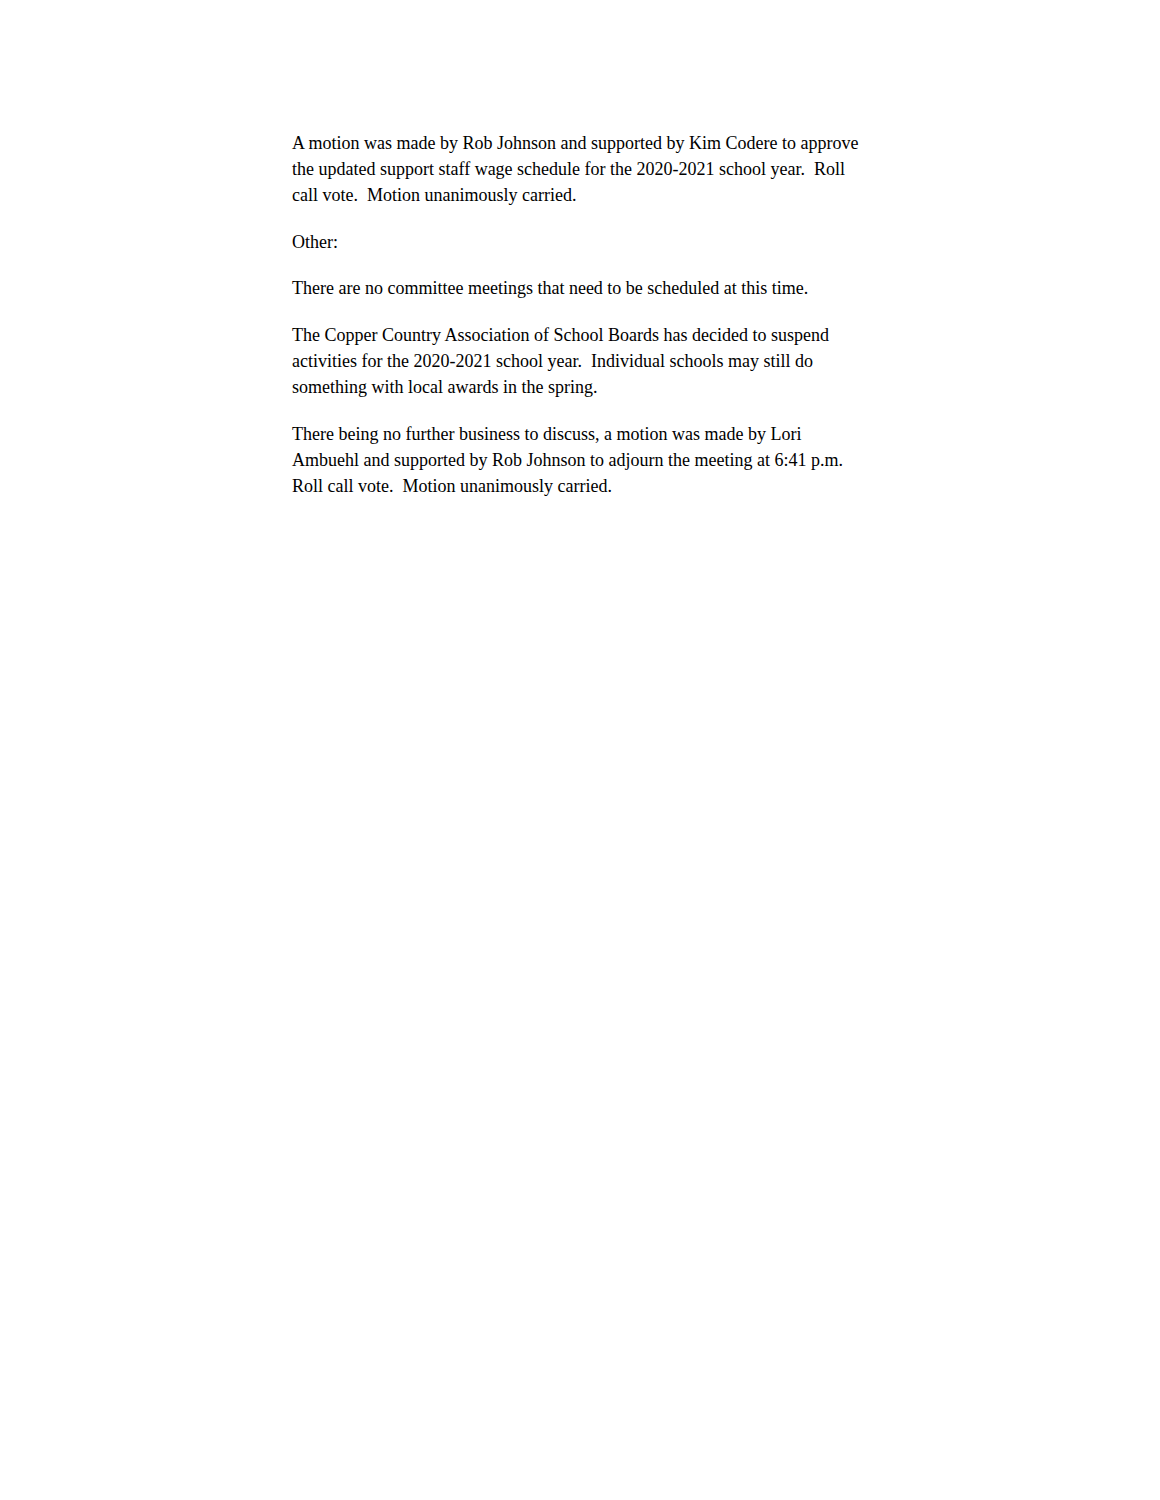A motion was made by Rob Johnson and supported by Kim Codere to approve the updated support staff wage schedule for the 2020-2021 school year. Roll call vote. Motion unanimously carried.
Other:
There are no committee meetings that need to be scheduled at this time.
The Copper Country Association of School Boards has decided to suspend activities for the 2020-2021 school year. Individual schools may still do something with local awards in the spring.
There being no further business to discuss, a motion was made by Lori Ambuehl and supported by Rob Johnson to adjourn the meeting at 6:41 p.m. Roll call vote. Motion unanimously carried.